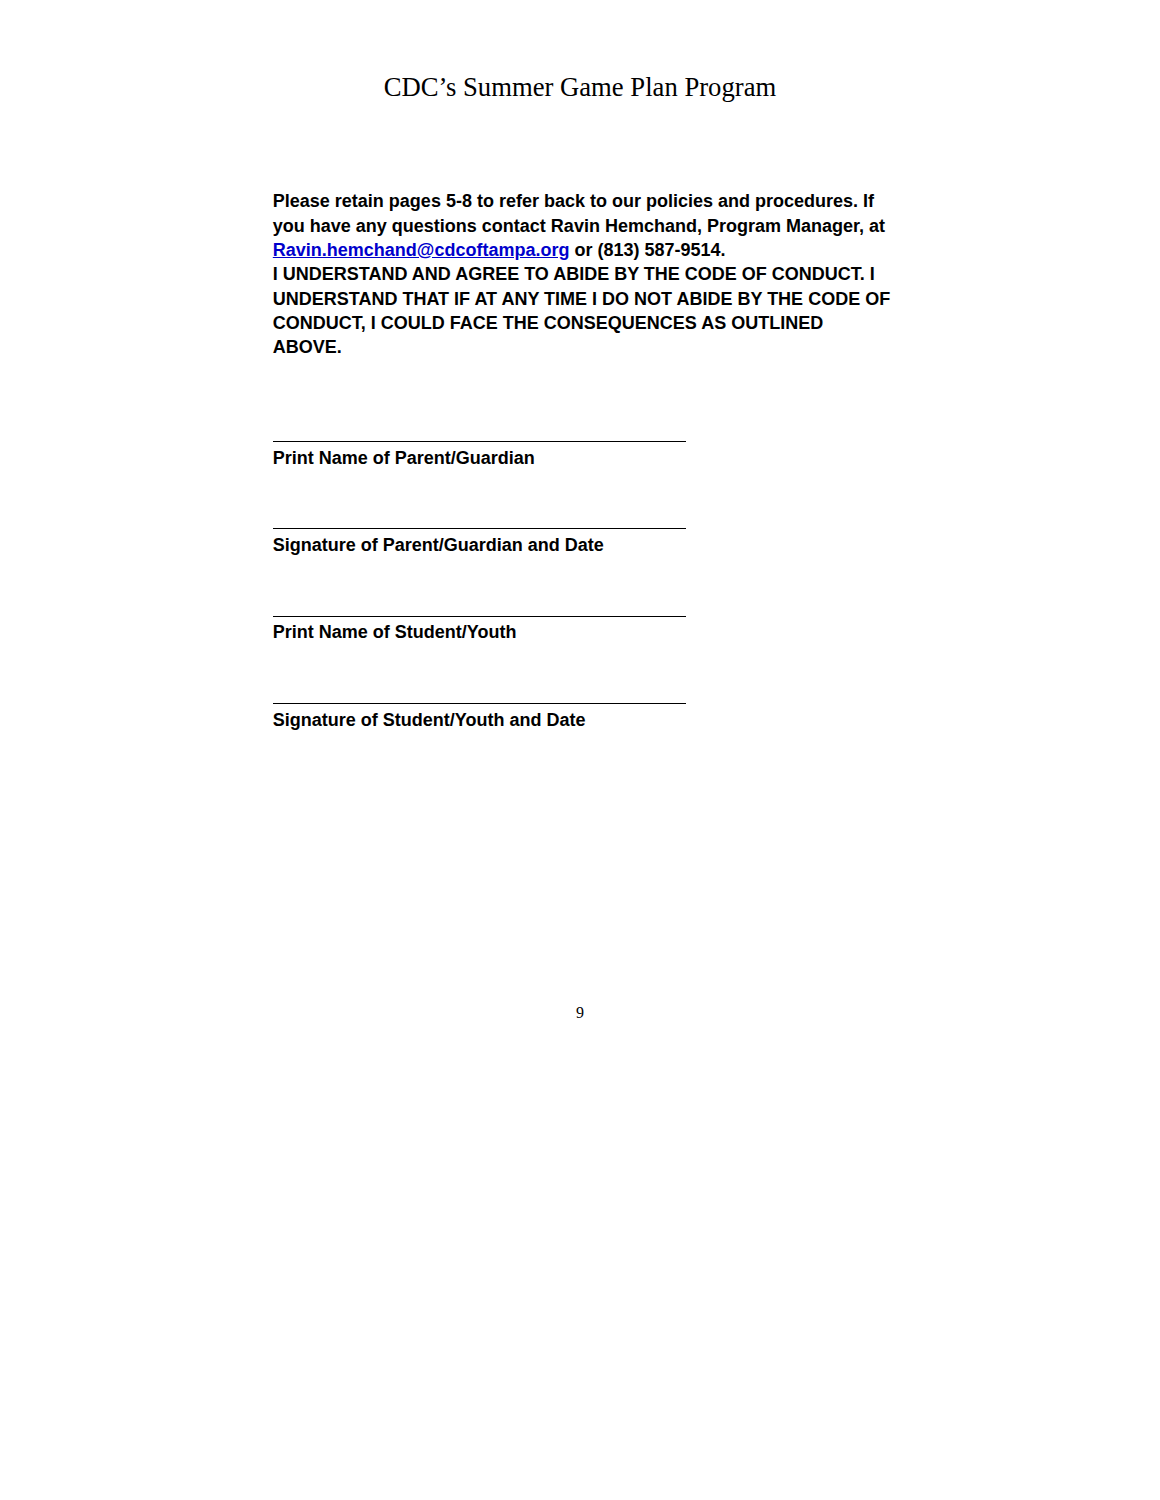CDC’s Summer Game Plan Program
Please retain pages 5-8 to refer back to our policies and procedures. If you have any questions contact Ravin Hemchand, Program Manager, at Ravin.hemchand@cdcoftampa.org or (813) 587-9514.
I UNDERSTAND AND AGREE TO ABIDE BY THE CODE OF CONDUCT. I UNDERSTAND THAT IF AT ANY TIME I DO NOT ABIDE BY THE CODE OF CONDUCT, I COULD FACE THE CONSEQUENCES AS OUTLINED ABOVE.
Print Name of Parent/Guardian
Signature of Parent/Guardian and Date
Print Name of Student/Youth
Signature of Student/Youth and Date
9